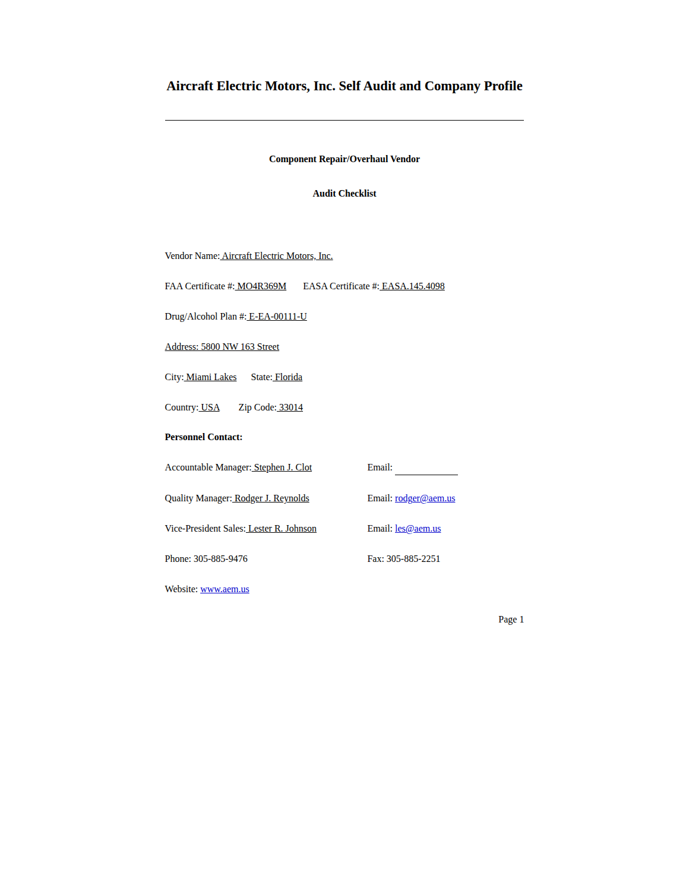Aircraft Electric Motors, Inc. Self Audit and Company Profile
Component Repair/Overhaul Vendor
Audit Checklist
Vendor Name: Aircraft Electric Motors, Inc.
FAA Certificate #: MO4R369M EASA Certificate #: EASA.145.4098
Drug/Alcohol Plan #: E-EA-00111-U
Address: 5800 NW 163 Street
City: Miami Lakes State: Florida
Country: USA Zip Code: 33014
Personnel Contact:
Accountable Manager: Stephen J. Clot
Email:
Quality Manager: Rodger J. Reynolds
Email: rodger@aem.us
Vice-President Sales: Lester R. Johnson
Email: les@aem.us
Phone: 305-885-9476
Fax: 305-885-2251
Website: www.aem.us
Page 1